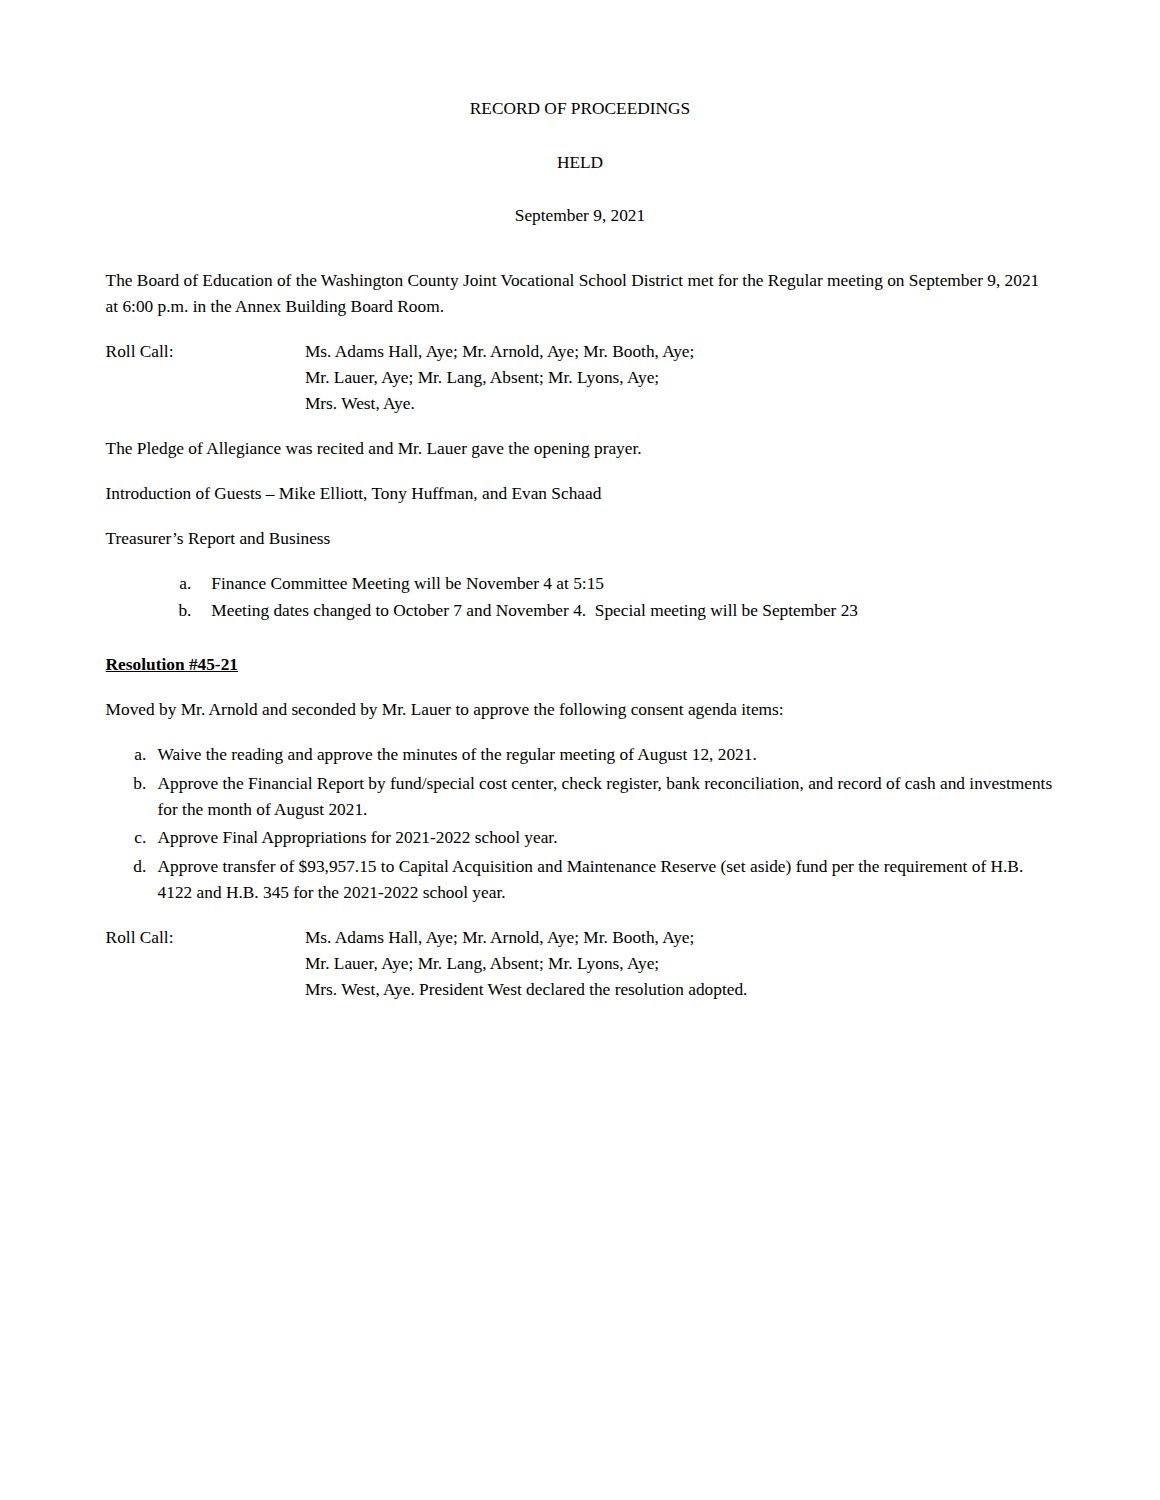RECORD OF PROCEEDINGS
HELD
September 9, 2021
The Board of Education of the Washington County Joint Vocational School District met for the Regular meeting on September 9, 2021 at 6:00 p.m. in the Annex Building Board Room.
Roll Call:
Ms. Adams Hall, Aye; Mr. Arnold, Aye; Mr. Booth, Aye;
Mr. Lauer, Aye; Mr. Lang, Absent; Mr. Lyons, Aye;
Mrs. West, Aye.
The Pledge of Allegiance was recited and Mr. Lauer gave the opening prayer.
Introduction of Guests – Mike Elliott, Tony Huffman, and Evan Schaad
Treasurer’s Report and Business
Finance Committee Meeting will be November 4 at 5:15
Meeting dates changed to October 7 and November 4. Special meeting will be September 23
Resolution #45-21
Moved by Mr. Arnold and seconded by Mr. Lauer to approve the following consent agenda items:
Waive the reading and approve the minutes of the regular meeting of August 12, 2021.
Approve the Financial Report by fund/special cost center, check register, bank reconciliation, and record of cash and investments for the month of August 2021.
Approve Final Appropriations for 2021-2022 school year.
Approve transfer of $93,957.15 to Capital Acquisition and Maintenance Reserve (set aside) fund per the requirement of H.B. 4122 and H.B. 345 for the 2021-2022 school year.
Roll Call:
Ms. Adams Hall, Aye; Mr. Arnold, Aye; Mr. Booth, Aye;
Mr. Lauer, Aye; Mr. Lang, Absent; Mr. Lyons, Aye;
Mrs. West, Aye. President West declared the resolution adopted.